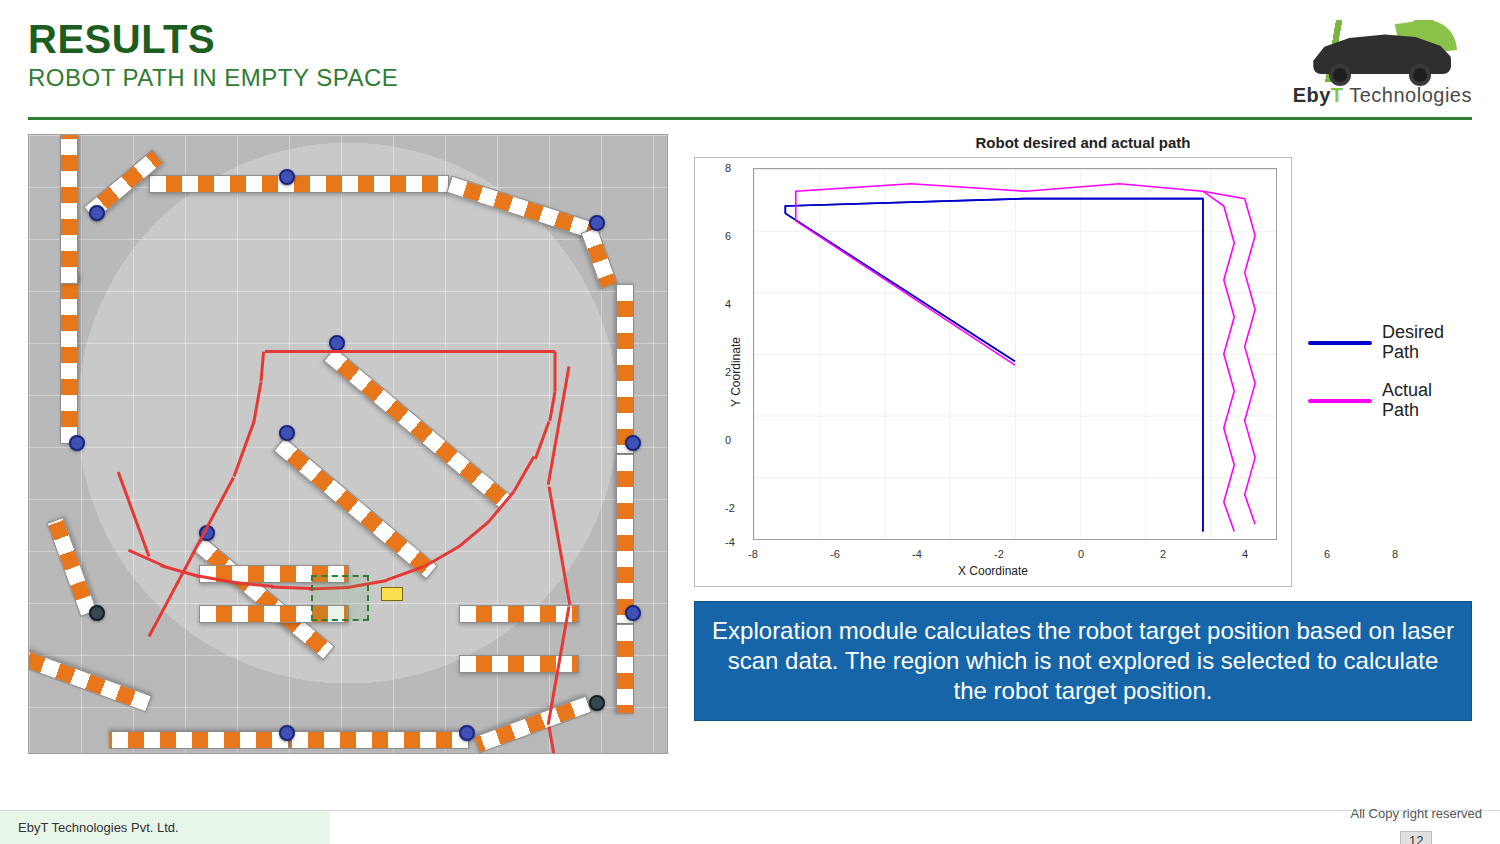RESULTS
Robot Path in Empty Space
Eby T Technologies
Robot desired and actual path
8
6
4
2
0
-2
-4
-8
-6
-4
-2
0
2
4
6
8
Y Coordinate
X Coordinate
Desired
Path
Actual
Path
Exploration module calculates the robot target position based on laser scan data. The region which is not explored is selected to calculate the robot target position.
EbyT Technologies Pvt. Ltd.
All Copy right reserved 12